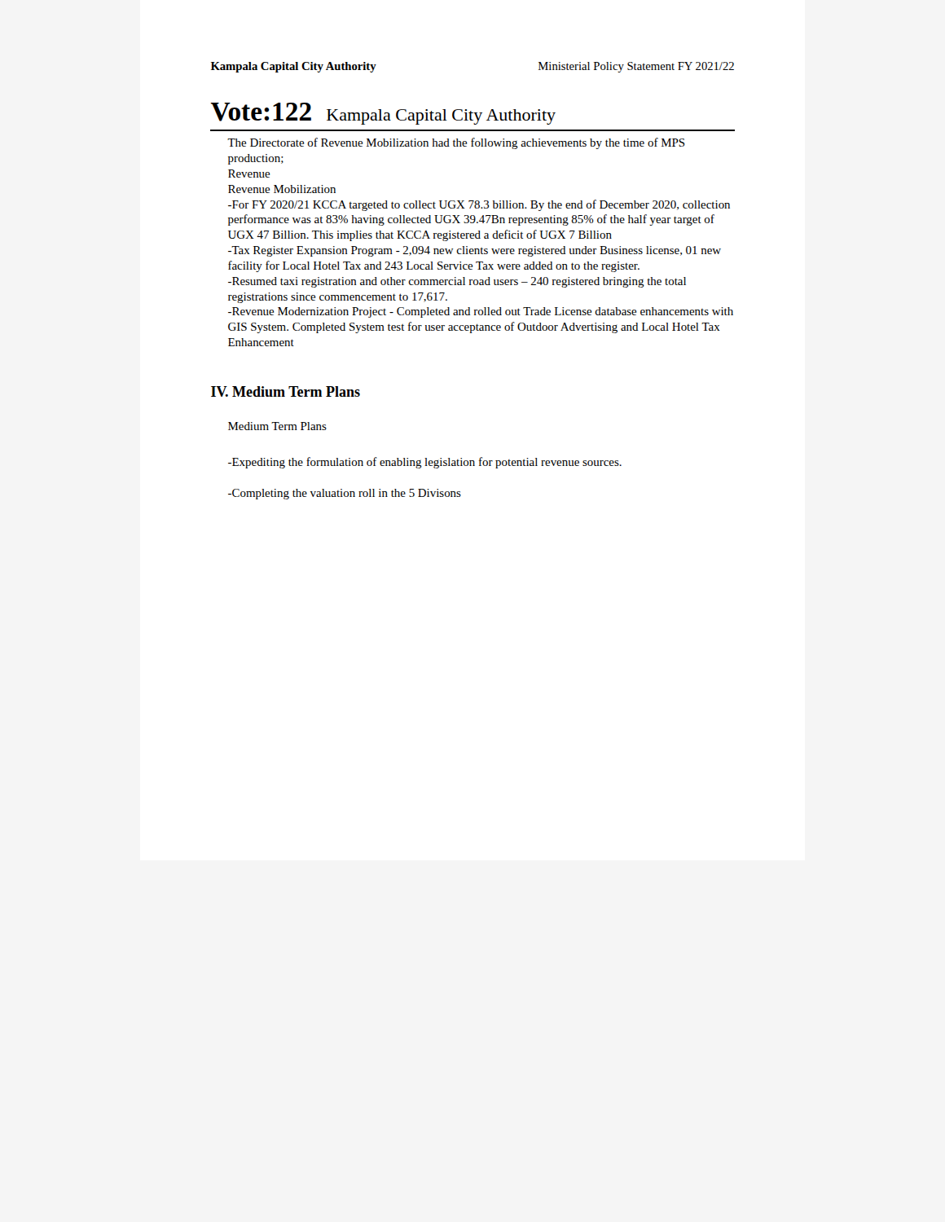Kampala Capital City Authority
Ministerial Policy Statement FY 2021/22
Vote:122 Kampala Capital City Authority
The Directorate of Revenue Mobilization had the following achievements by the time of MPS production;
Revenue
Revenue Mobilization
-For FY 2020/21 KCCA targeted to collect UGX 78.3 billion. By the end of December 2020, collection performance was at 83% having collected UGX 39.47Bn representing 85% of the half year target of UGX 47 Billion. This implies that KCCA registered a deficit of UGX 7 Billion
-Tax Register Expansion Program - 2,094 new clients were registered under Business license, 01 new facility for Local Hotel Tax and 243 Local Service Tax were added on to the register.
-Resumed taxi registration and other commercial road users – 240 registered bringing the total registrations since commencement to 17,617.
-Revenue Modernization Project - Completed and rolled out Trade License database enhancements with GIS System. Completed System test for user acceptance of Outdoor Advertising and Local Hotel Tax Enhancement
IV. Medium Term Plans
Medium Term Plans
-Expediting the formulation of enabling legislation for potential revenue sources.
-Completing the valuation roll in the 5 Divisons